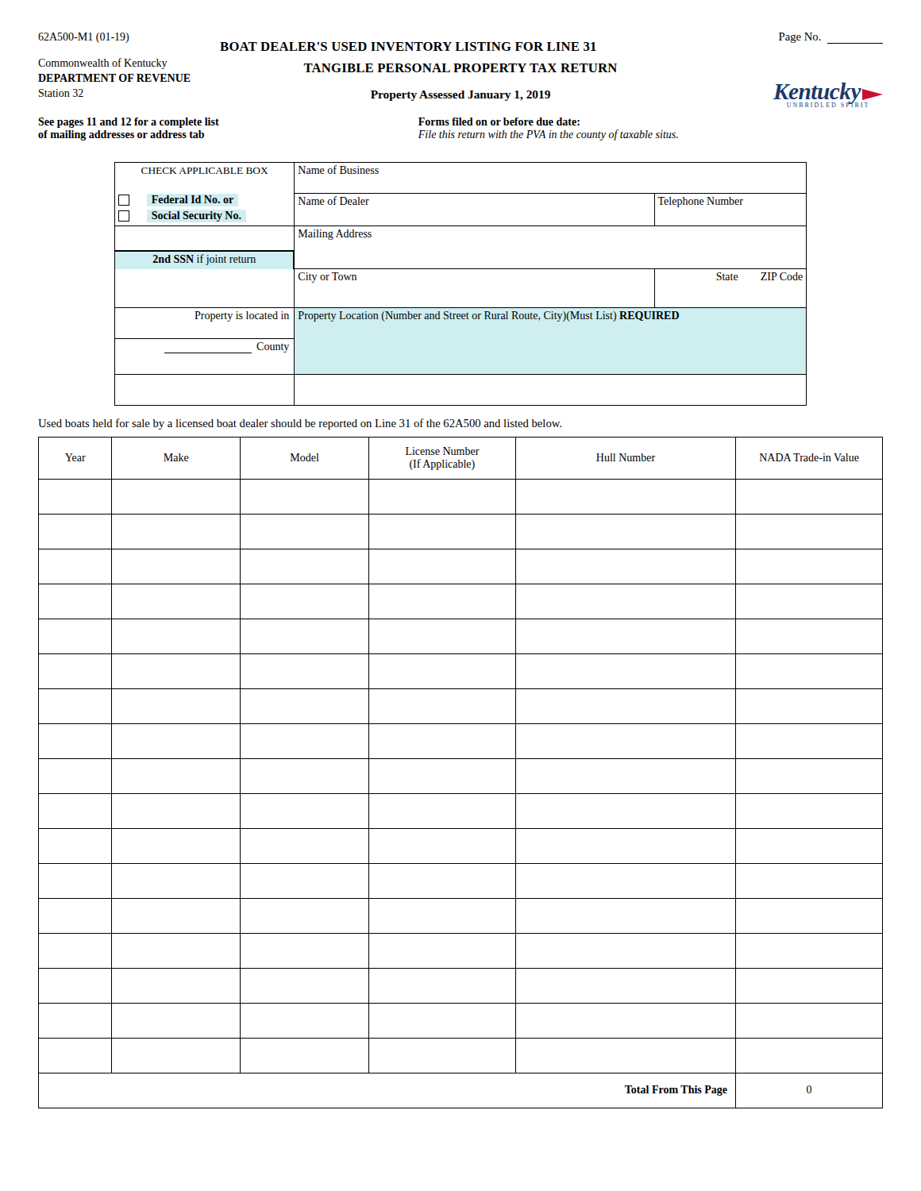Page No.
62A500-M1 (01-19)
BOAT DEALER'S USED INVENTORY LISTING FOR LINE 31
Commonwealth of Kentucky
DEPARTMENT OF REVENUE
Station 32
Kentucky
UNBRIDLED SPIRIT
TANGIBLE PERSONAL PROPERTY TAX RETURN
Property Assessed January 1, 2019
See pages 11 and 12 for a complete list
of mailing addresses or address tab
Forms filed on or before due date:
File this return with the PVA in the county of taxable situs.
| CHECK APPLICABLE BOX | Name of Business |
| Federal Id No. or | Name of Dealer | Telephone Number |
| Social Security No. |
| | Mailing Address |
| 2nd SSN if joint return |
| | City or Town | State ZIP Code |
| Property is located in | Property Location (Number and Street or Rural Route, City)(Must List) REQUIRED |
| County |
Used boats held for sale by a licensed boat dealer should be reported on Line 31 of the 62A500 and listed below.
| Year | Make | Model | License Number (If Applicable) | Hull Number | NADA Trade-in Value |
| --- | --- | --- | --- | --- | --- |
| Total From This Page | 0 |